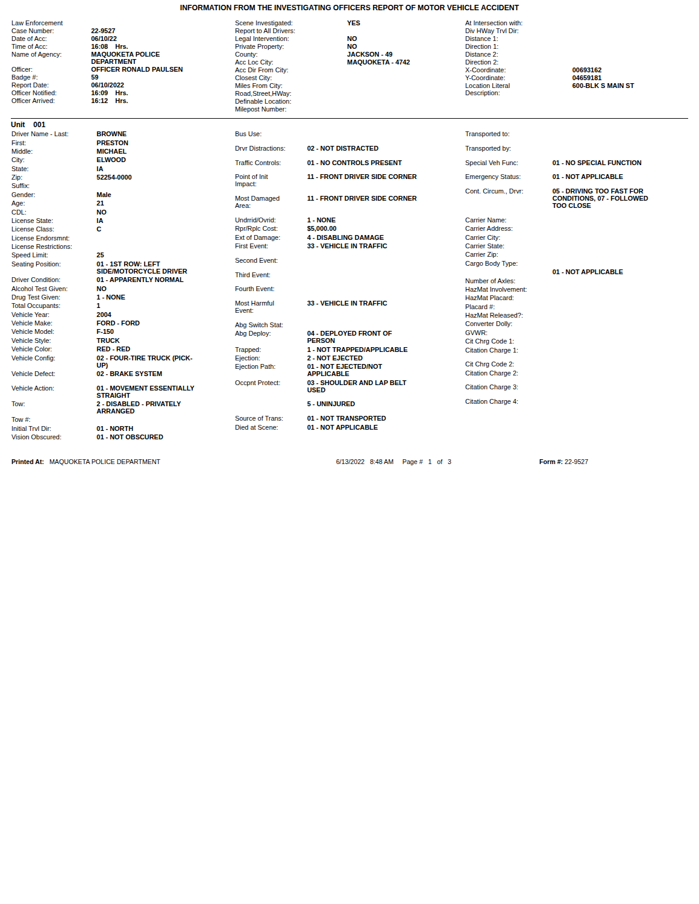INFORMATION FROM THE INVESTIGATING OFFICERS REPORT OF MOTOR VEHICLE ACCIDENT
| / Law Enforcement / / / Case Number: / 22-9527 / / Date of Acc: / 06/10/22 / / Time of Acc: / 16:08 Hrs. / / Name of Agency: / MAQUOKETA POLICE DEPARTMENT / / Officer: / OFFICER RONALD PAULSEN / / Badge #: / 59 / / Report Date: / 06/10/2022 / / Officer Notified: / 16:09 Hrs. / / Officer Arrived: / 16:12 Hrs. / | / Scene Investigated: / YES / / Report to All Drivers: / / / Legal Intervention: / NO / / Private Property: / NO / / County: / JACKSON - 49 / / Acc Loc City: / MAQUOKETA - 4742 / / Acc Dir From City: / / / Closest City: / / / Miles From City: / / / Road,Street,HWay: / / / Definable Location: / / / Milepost Number: / / | / At Intersection with: / / / Div HWay Trvl Dir: / / / Distance 1: / / / Direction 1: / / / Distance 2: / / / Direction 2: / / / X-Coordinate: / 00693162 / / Y-Coordinate: / 04659181 / / Location Literal Description: / 600-BLK S MAIN ST / |
Unit001
| / Driver Name - Last: / BROWNE / / First: / PRESTON / / Middle: / MICHAEL / / City: / ELWOOD / / State: / IA / / Zip: / 52254-0000 / / Suffix: / / / Gender: / Male / / Age: / 21 / / CDL: / NO / / License State: / IA / / License Class: / C / / License Endorsmnt: / / / License Restrictions: / / / Speed Limit: / 25 / / Seating Position: / 01 - 1ST ROW: LEFT SIDE/MOTORCYCLE DRIVER / / Driver Condition: / 01 - APPARENTLY NORMAL / / Alcohol Test Given: / NO / / Drug Test Given: / 1 - NONE / / Total Occupants: / 1 / / Vehicle Year: / 2004 / / Vehicle Make: / FORD - FORD / / Vehicle Model: / F-150 / / Vehicle Style: / TRUCK / / Vehicle Color: / RED - RED / / Vehicle Config: / 02 - FOUR-TIRE TRUCK (PICK- UP) / / Vehicle Defect: / 02 - BRAKE SYSTEM / / Vehicle Action: / 01 - MOVEMENT ESSENTIALLY STRAIGHT / / Tow: / 2 - DISABLED - PRIVATELY ARRANGED / / Tow #: / / / Initial Trvl Dir: / 01 - NORTH / / Vision Obscured: / 01 - NOT OBSCURED / | / Bus Use: / / / Drvr Distractions: / 02 - NOT DISTRACTED / / Traffic Controls: / 01 - NO CONTROLS PRESENT / / Point of Init Impact: / 11 - FRONT DRIVER SIDE CORNER / / Most Damaged Area: / 11 - FRONT DRIVER SIDE CORNER / / Undrrid/Ovrid: / 1 - NONE / / Rpr/Rplc Cost: / $5,000.00 / / Ext of Damage: / 4 - DISABLING DAMAGE / / First Event: / 33 - VEHICLE IN TRAFFIC / / Second Event: / / / Third Event: / / / Fourth Event: / / / Most Harmful Event: / 33 - VEHICLE IN TRAFFIC / / Abg Switch Stat: / / / Abg Deploy: / 04 - DEPLOYED FRONT OF PERSON / / Trapped: / 1 - NOT TRAPPED/APPLICABLE / / Ejection: / 2 - NOT EJECTED / / Ejection Path: / 01 - NOT EJECTED/NOT APPLICABLE / / Occpnt Protect: / 03 - SHOULDER AND LAP BELT USED / / / 5 - UNINJURED / / Source of Trans: / 01 - NOT TRANSPORTED / / Died at Scene: / 01 - NOT APPLICABLE / | / Transported to: / / / Transported by: / / / Special Veh Func: / 01 - NO SPECIAL FUNCTION / / Emergency Status: / 01 - NOT APPLICABLE / / Cont. Circum., Drvr: / 05 - DRIVING TOO FAST FOR CONDITIONS, 07 - FOLLOWED TOO CLOSE / / Carrier Name: / / / Carrier Address: / / / Carrier City: / / / Carrier State: / / / Carrier Zip: / / / Cargo Body Type: / / / / 01 - NOT APPLICABLE / / Number of Axles: / / / HazMat Involvement: / / / HazMat Placard: / / / Placard #: / / / HazMat Released?: / / / Converter Dolly: / / / GVWR: / / / Cit Chrg Code 1: / / / Citation Charge 1: / / / Cit Chrg Code 2: / / / Citation Charge 2: / / / Citation Charge 3: / / / Citation Charge 4: / / |
| Printed At: MAQUOKETA POLICE DEPARTMENT | 6/13/2022 8:48 AM Page # 1 of 3 | Form #: 22-9527 |